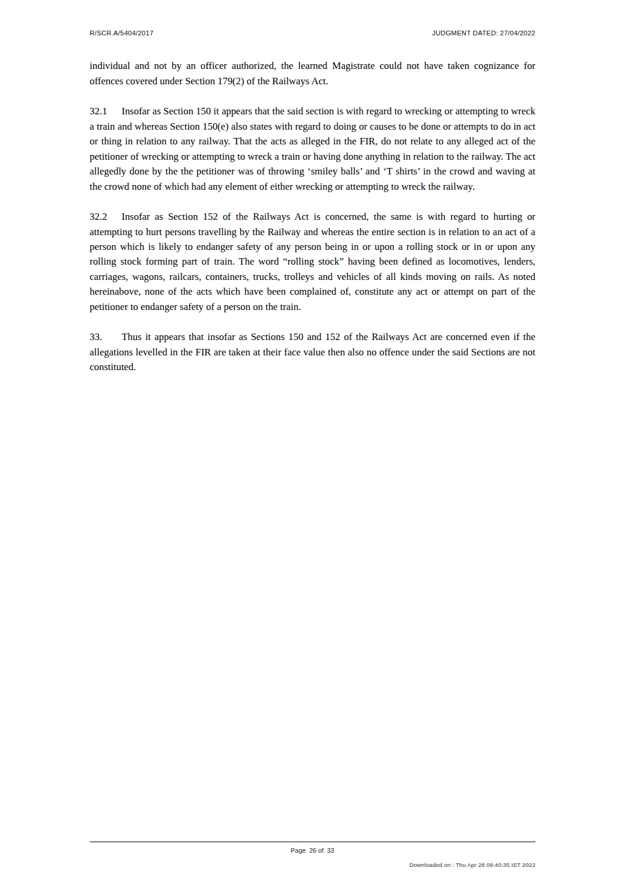R/SCR.A/5404/2017
JUDGMENT DATED: 27/04/2022
individual and not by an officer authorized, the learned Magistrate could not have taken cognizance for offences covered under Section 179(2) of the Railways Act.
32.1 Insofar as Section 150 it appears that the said section is with regard to wrecking or attempting to wreck a train and whereas Section 150(e) also states with regard to doing or causes to be done or attempts to do in act or thing in relation to any railway. That the acts as alleged in the FIR, do not relate to any alleged act of the petitioner of wrecking or attempting to wreck a train or having done anything in relation to the railway. The act allegedly done by the the petitioner was of throwing ‘smiley balls’ and ‘T shirts’ in the crowd and waving at the crowd none of which had any element of either wrecking or attempting to wreck the railway.
32.2 Insofar as Section 152 of the Railways Act is concerned, the same is with regard to hurting or attempting to hurt persons travelling by the Railway and whereas the entire section is in relation to an act of a person which is likely to endanger safety of any person being in or upon a rolling stock or in or upon any rolling stock forming part of train. The word “rolling stock” having been defined as locomotives, lenders, carriages, wagons, railcars, containers, trucks, trolleys and vehicles of all kinds moving on rails. As noted hereinabove, none of the acts which have been complained of, constitute any act or attempt on part of the petitioner to endanger safety of a person on the train.
33. Thus it appears that insofar as Sections 150 and 152 of the Railways Act are concerned even if the allegations levelled in the FIR are taken at their face value then also no offence under the said Sections are not constituted.
Page 26 of 33
Downloaded on : Thu Apr 28 09:40:35 IST 2022